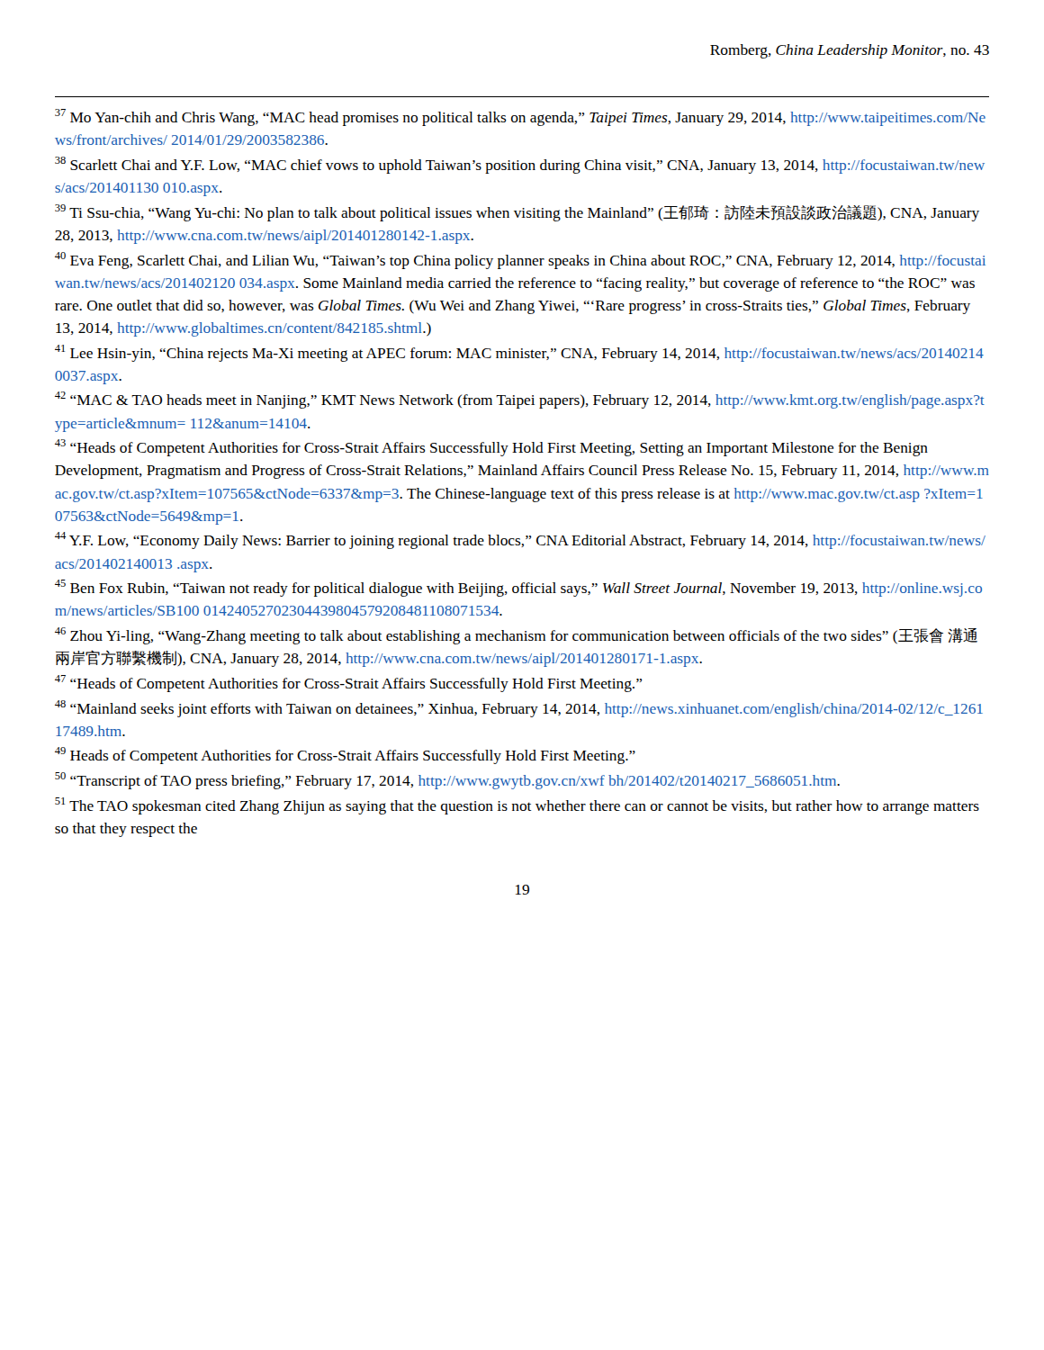Romberg, China Leadership Monitor, no. 43
37 Mo Yan-chih and Chris Wang, “MAC head promises no political talks on agenda,” Taipei Times, January 29, 2014, http://www.taipeitimes.com/News/front/archives/ 2014/01/29/2003582386.
38 Scarlett Chai and Y.F. Low, “MAC chief vows to uphold Taiwan’s position during China visit,” CNA, January 13, 2014, http://focustaiwan.tw/news/acs/201401130 010.aspx.
39 Ti Ssu-chia, “Wang Yu-chi: No plan to talk about political issues when visiting the Mainland” (王郁琦：訪陸未預設談政治議題), CNA, January 28, 2013, http://www.cna.com.tw/news/aipl/201401280142-1.aspx.
40 Eva Feng, Scarlett Chai, and Lilian Wu, “Taiwan’s top China policy planner speaks in China about ROC,” CNA, February 12, 2014, http://focustaiwan.tw/news/acs/201402120 034.aspx. Some Mainland media carried the reference to “facing reality,” but coverage of reference to “the ROC” was rare. One outlet that did so, however, was Global Times. (Wu Wei and Zhang Yiwei, “‘Rare progress’ in cross-Straits ties,” Global Times, February 13, 2014, http://www.globaltimes.cn/content/842185.shtml.)
41 Lee Hsin-yin, “China rejects Ma-Xi meeting at APEC forum: MAC minister,” CNA, February 14, 2014, http://focustaiwan.tw/news/acs/201402140037.aspx.
42 “MAC & TAO heads meet in Nanjing,” KMT News Network (from Taipei papers), February 12, 2014, http://www.kmt.org.tw/english/page.aspx?type=article&mnum= 112&anum=14104.
43 “Heads of Competent Authorities for Cross-Strait Affairs Successfully Hold First Meeting, Setting an Important Milestone for the Benign Development, Pragmatism and Progress of Cross-Strait Relations,” Mainland Affairs Council Press Release No. 15, February 11, 2014, http://www.mac.gov.tw/ct.asp?xItem=107565&ctNode=6337&mp=3. The Chinese-language text of this press release is at http://www.mac.gov.tw/ct.asp ?xItem=107563&ctNode=5649&mp=1.
44 Y.F. Low, “Economy Daily News: Barrier to joining regional trade blocs,” CNA Editorial Abstract, February 14, 2014, http://focustaiwan.tw/news/acs/201402140013 .aspx.
45 Ben Fox Rubin, “Taiwan not ready for political dialogue with Beijing, official says,” Wall Street Journal, November 19, 2013, http://online.wsj.com/news/articles/SB100 01424052702304439804579208481108071534.
46 Zhou Yi-ling, “Wang-Zhang meeting to talk about establishing a mechanism for communication between officials of the two sides” (王張會 溝通兩岸官方聯繫機制), CNA, January 28, 2014, http://www.cna.com.tw/news/aipl/201401280171-1.aspx.
47 “Heads of Competent Authorities for Cross-Strait Affairs Successfully Hold First Meeting.”
48 “Mainland seeks joint efforts with Taiwan on detainees,” Xinhua, February 14, 2014, http://news.xinhuanet.com/english/china/2014-02/12/c_126117489.htm.
49 Heads of Competent Authorities for Cross-Strait Affairs Successfully Hold First Meeting.”
50 “Transcript of TAO press briefing,” February 17, 2014, http://www.gwytb.gov.cn/xwf bh/201402/t20140217_5686051.htm.
51 The TAO spokesman cited Zhang Zhijun as saying that the question is not whether there can or cannot be visits, but rather how to arrange matters so that they respect the
19